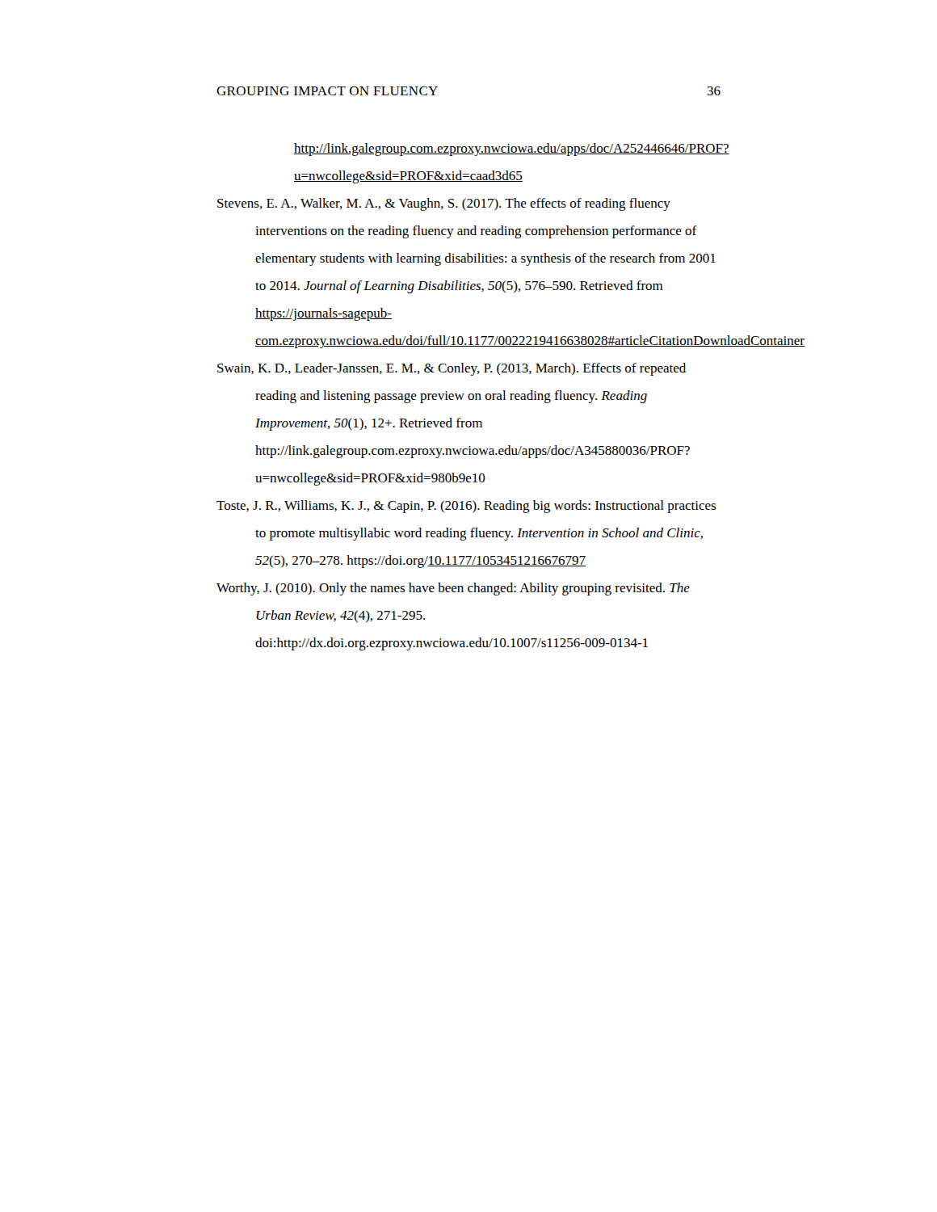Grouping Impact on Fluency 36
http://link.galegroup.com.ezproxy.nwciowa.edu/apps/doc/A252446646/PROF?u=nwcollege&sid=PROF&xid=caad3d65
Stevens, E. A., Walker, M. A., & Vaughn, S. (2017). The effects of reading fluency interventions on the reading fluency and reading comprehension performance of elementary students with learning disabilities: a synthesis of the research from 2001 to 2014. Journal of Learning Disabilities, 50(5), 576–590. Retrieved from https://journals-sagepub-com.ezproxy.nwciowa.edu/doi/full/10.1177/0022219416638028#articleCitationDownloadContainer
Swain, K. D., Leader-Janssen, E. M., & Conley, P. (2013, March). Effects of repeated reading and listening passage preview on oral reading fluency. Reading Improvement, 50(1), 12+. Retrieved from http://link.galegroup.com.ezproxy.nwciowa.edu/apps/doc/A345880036/PROF?u=nwcollege&sid=PROF&xid=980b9e10
Toste, J. R., Williams, K. J., & Capin, P. (2016). Reading big words: Instructional practices to promote multisyllabic word reading fluency. Intervention in School and Clinic, 52(5), 270–278. https://doi.org/10.1177/1053451216676797
Worthy, J. (2010). Only the names have been changed: Ability grouping revisited. The Urban Review, 42(4), 271-295. doi:http://dx.doi.org.ezproxy.nwciowa.edu/10.1007/s11256-009-0134-1